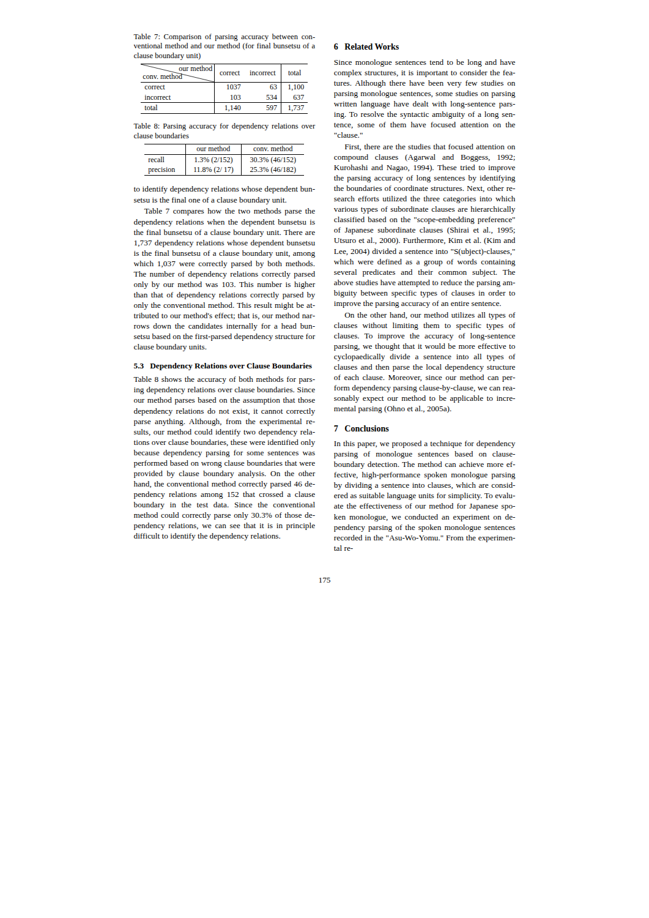Table 7: Comparison of parsing accuracy between conventional method and our method (for final bunsetsu of a clause boundary unit)
| our method conv. method | correct | incorrect | total |
| correct | 1037 | 63 | 1,100 |
| incorrect | 103 | 534 | 637 |
| total | 1,140 | 597 | 1,737 |
Table 8: Parsing accuracy for dependency relations over clause boundaries
| | our method | conv. method |
| recall | 1.3% (2/152) | 30.3% (46/152) |
| precision | 11.8% (2/ 17) | 25.3% (46/182) |
to identify dependency relations whose dependent bunsetsu is the final one of a clause boundary unit.
Table 7 compares how the two methods parse the dependency relations when the dependent bunsetsu is the final bunsetsu of a clause boundary unit. There are 1,737 dependency relations whose dependent bunsetsu is the final bunsetsu of a clause boundary unit, among which 1,037 were correctly parsed by both methods. The number of dependency relations correctly parsed only by our method was 103. This number is higher than that of dependency relations correctly parsed by only the conventional method. This result might be attributed to our method's effect; that is, our method narrows down the candidates internally for a head bunsetsu based on the first-parsed dependency structure for clause boundary units.
5.3 Dependency Relations over Clause Boundaries
Table 8 shows the accuracy of both methods for parsing dependency relations over clause boundaries. Since our method parses based on the assumption that those dependency relations do not exist, it cannot correctly parse anything. Although, from the experimental results, our method could identify two dependency relations over clause boundaries, these were identified only because dependency parsing for some sentences was performed based on wrong clause boundaries that were provided by clause boundary analysis. On the other hand, the conventional method correctly parsed 46 dependency relations among 152 that crossed a clause boundary in the test data. Since the conventional method could correctly parse only 30.3% of those dependency relations, we can see that it is in principle difficult to identify the dependency relations.
6 Related Works
Since monologue sentences tend to be long and have complex structures, it is important to consider the features. Although there have been very few studies on parsing monologue sentences, some studies on parsing written language have dealt with long-sentence parsing. To resolve the syntactic ambiguity of a long sentence, some of them have focused attention on the "clause."
First, there are the studies that focused attention on compound clauses (Agarwal and Boggess, 1992; Kurohashi and Nagao, 1994). These tried to improve the parsing accuracy of long sentences by identifying the boundaries of coordinate structures. Next, other research efforts utilized the three categories into which various types of subordinate clauses are hierarchically classified based on the "scope-embedding preference" of Japanese subordinate clauses (Shirai et al., 1995; Utsuro et al., 2000). Furthermore, Kim et al. (Kim and Lee, 2004) divided a sentence into "S(ubject)-clauses," which were defined as a group of words containing several predicates and their common subject. The above studies have attempted to reduce the parsing ambiguity between specific types of clauses in order to improve the parsing accuracy of an entire sentence.
On the other hand, our method utilizes all types of clauses without limiting them to specific types of clauses. To improve the accuracy of long-sentence parsing, we thought that it would be more effective to cyclopaedically divide a sentence into all types of clauses and then parse the local dependency structure of each clause. Moreover, since our method can perform dependency parsing clause-by-clause, we can reasonably expect our method to be applicable to incremental parsing (Ohno et al., 2005a).
7 Conclusions
In this paper, we proposed a technique for dependency parsing of monologue sentences based on clause-boundary detection. The method can achieve more effective, high-performance spoken monologue parsing by dividing a sentence into clauses, which are considered as suitable language units for simplicity. To evaluate the effectiveness of our method for Japanese spoken monologue, we conducted an experiment on dependency parsing of the spoken monologue sentences recorded in the "Asu-Wo-Yomu." From the experimental re-
175